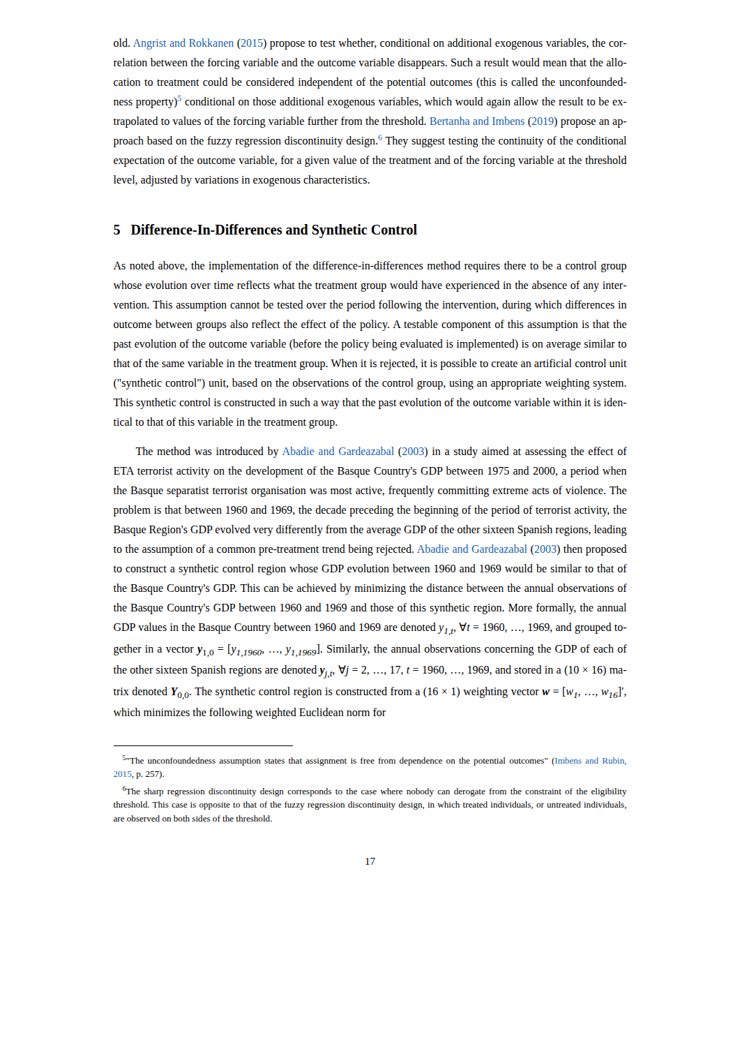old. Angrist and Rokkanen (2015) propose to test whether, conditional on additional exogenous variables, the correlation between the forcing variable and the outcome variable disappears. Such a result would mean that the allocation to treatment could be considered independent of the potential outcomes (this is called the unconfoundedness property)5 conditional on those additional exogenous variables, which would again allow the result to be extrapolated to values of the forcing variable further from the threshold. Bertanha and Imbens (2019) propose an approach based on the fuzzy regression discontinuity design.6 They suggest testing the continuity of the conditional expectation of the outcome variable, for a given value of the treatment and of the forcing variable at the threshold level, adjusted by variations in exogenous characteristics.
5 Difference-In-Differences and Synthetic Control
As noted above, the implementation of the difference-in-differences method requires there to be a control group whose evolution over time reflects what the treatment group would have experienced in the absence of any intervention. This assumption cannot be tested over the period following the intervention, during which differences in outcome between groups also reflect the effect of the policy. A testable component of this assumption is that the past evolution of the outcome variable (before the policy being evaluated is implemented) is on average similar to that of the same variable in the treatment group. When it is rejected, it is possible to create an artificial control unit ("synthetic control") unit, based on the observations of the control group, using an appropriate weighting system. This synthetic control is constructed in such a way that the past evolution of the outcome variable within it is identical to that of this variable in the treatment group.
The method was introduced by Abadie and Gardeazabal (2003) in a study aimed at assessing the effect of ETA terrorist activity on the development of the Basque Country's GDP between 1975 and 2000, a period when the Basque separatist terrorist organisation was most active, frequently committing extreme acts of violence. The problem is that between 1960 and 1969, the decade preceding the beginning of the period of terrorist activity, the Basque Region's GDP evolved very differently from the average GDP of the other sixteen Spanish regions, leading to the assumption of a common pre-treatment trend being rejected. Abadie and Gardeazabal (2003) then proposed to construct a synthetic control region whose GDP evolution between 1960 and 1969 would be similar to that of the Basque Country's GDP. This can be achieved by minimizing the distance between the annual observations of the Basque Country's GDP between 1960 and 1969 and those of this synthetic region. More formally, the annual GDP values in the Basque Country between 1960 and 1969 are denoted y1,t, ∀t = 1960, …, 1969, and grouped together in a vector y1,0 = [y1,1960, …, y1,1969]. Similarly, the annual observations concerning the GDP of each of the other sixteen Spanish regions are denoted yj,t, ∀j = 2, …, 17, t = 1960, …, 1969, and stored in a (10 × 16) matrix denoted Y0,0. The synthetic control region is constructed from a (16 × 1) weighting vector w = [w1, …, w16]′, which minimizes the following weighted Euclidean norm for
5"The unconfoundedness assumption states that assignment is free from dependence on the potential outcomes" (Imbens and Rubin, 2015, p. 257).
6The sharp regression discontinuity design corresponds to the case where nobody can derogate from the constraint of the eligibility threshold. This case is opposite to that of the fuzzy regression discontinuity design, in which treated individuals, or untreated individuals, are observed on both sides of the threshold.
17